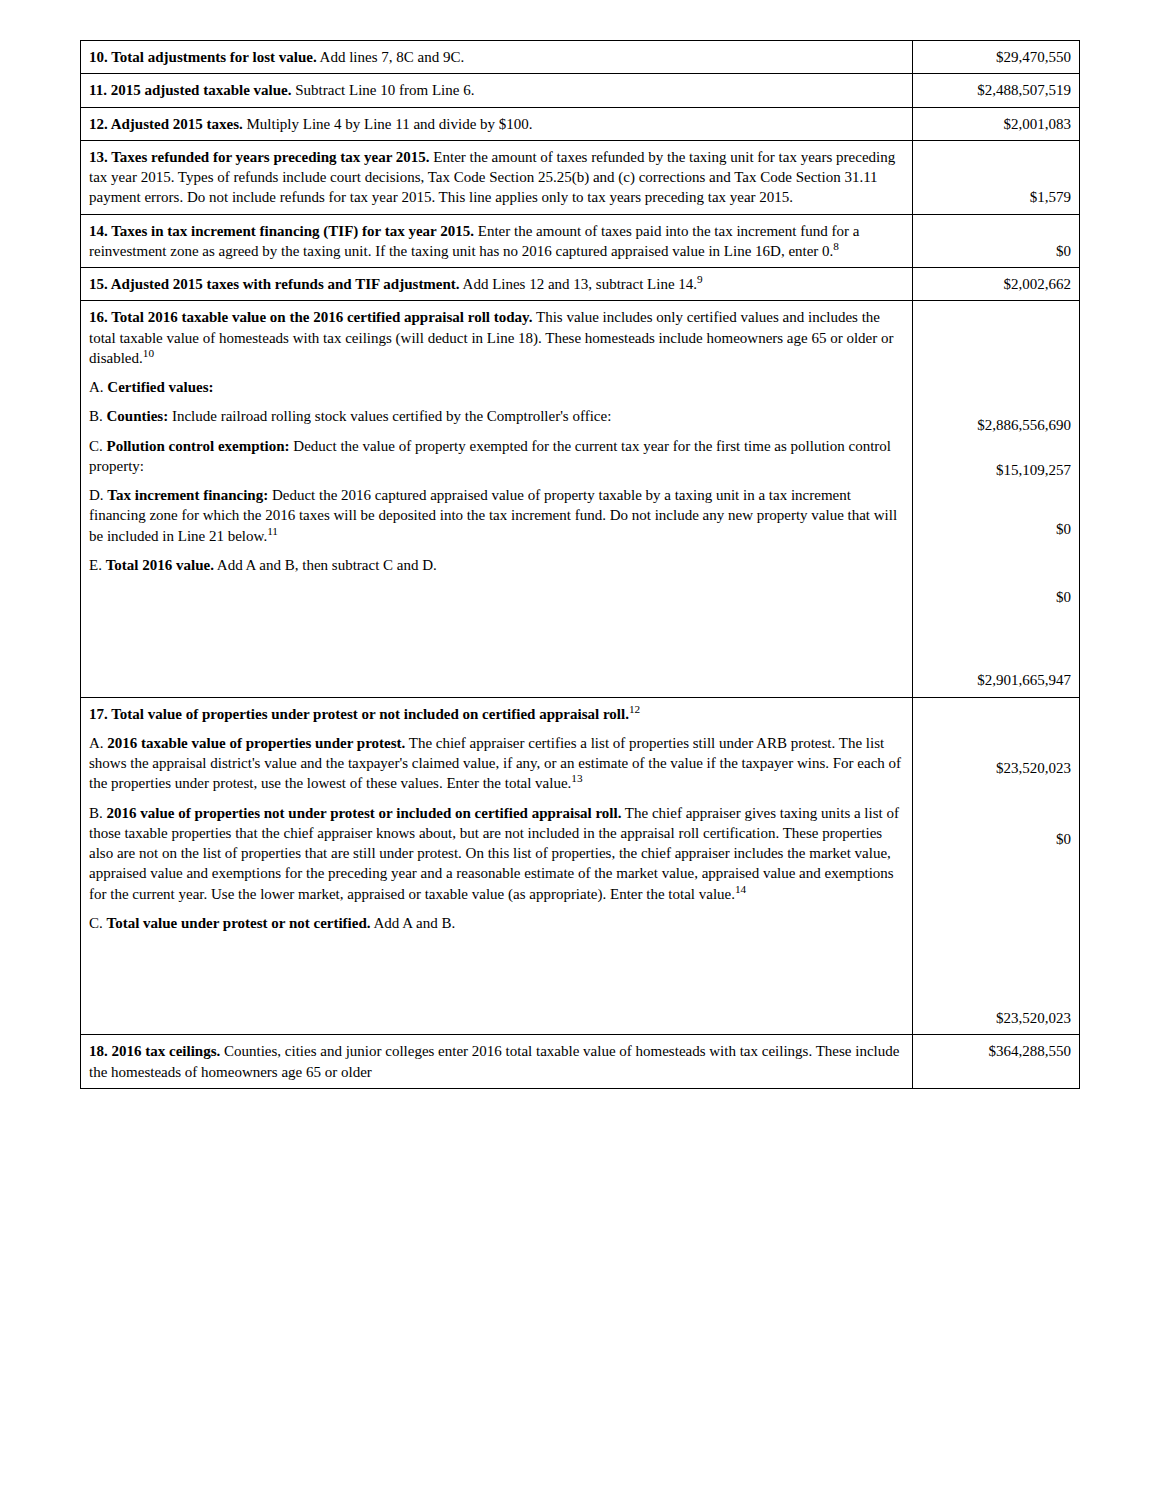| 10. Total adjustments for lost value. Add lines 7, 8C and 9C. | $29,470,550 |
| 11. 2015 adjusted taxable value. Subtract Line 10 from Line 6. | $2,488,507,519 |
| 12. Adjusted 2015 taxes. Multiply Line 4 by Line 11 and divide by $100. | $2,001,083 |
| 13. Taxes refunded for years preceding tax year 2015. Enter the amount of taxes refunded by the taxing unit for tax years preceding tax year 2015. Types of refunds include court decisions, Tax Code Section 25.25(b) and (c) corrections and Tax Code Section 31.11 payment errors. Do not include refunds for tax year 2015. This line applies only to tax years preceding tax year 2015. | $1,579 |
| 14. Taxes in tax increment financing (TIF) for tax year 2015. Enter the amount of taxes paid into the tax increment fund for a reinvestment zone as agreed by the taxing unit. If the taxing unit has no 2016 captured appraised value in Line 16D, enter 0. 8 | $0 |
| 15. Adjusted 2015 taxes with refunds and TIF adjustment. Add Lines 12 and 13, subtract Line 14. 9 | $2,002,662 |
| 16. Total 2016 taxable value on the 2016 certified appraisal roll today. This value includes only certified values and includes the total taxable value of homesteads with tax ceilings (will deduct in Line 18). These homesteads include homeowners age 65 or older or disabled. 10 A. Certified values: B. Counties: Include railroad rolling stock values certified by the Comptroller's office: C. Pollution control exemption: Deduct the value of property exempted for the current tax year for the first time as pollution control property: D. Tax increment financing: Deduct the 2016 captured appraised value of property taxable by a taxing unit in a tax increment financing zone for which the 2016 taxes will be deposited into the tax increment fund. Do not include any new property value that will be included in Line 21 below. 11 E. Total 2016 value. Add A and B, then subtract C and D. | $2,886,556,690 $15,109,257 $0 $0 $2,901,665,947 |
| 17. Total value of properties under protest or not included on certified appraisal roll. 12 A. 2016 taxable value of properties under protest. The chief appraiser certifies a list of properties still under ARB protest. The list shows the appraisal district's value and the taxpayer's claimed value, if any, or an estimate of the value if the taxpayer wins. For each of the properties under protest, use the lowest of these values. Enter the total value. 13 B. 2016 value of properties not under protest or included on certified appraisal roll. The chief appraiser gives taxing units a list of those taxable properties that the chief appraiser knows about, but are not included in the appraisal roll certification. These properties also are not on the list of properties that are still under protest. On this list of properties, the chief appraiser includes the market value, appraised value and exemptions for the preceding year and a reasonable estimate of the market value, appraised value and exemptions for the current year. Use the lower market, appraised or taxable value (as appropriate). Enter the total value. 14 C. Total value under protest or not certified. Add A and B. | $23,520,023 $0 $23,520,023 |
| 18. 2016 tax ceilings. Counties, cities and junior colleges enter 2016 total taxable value of homesteads with tax ceilings. These include the homesteads of homeowners age 65 or older | $364,288,550 |